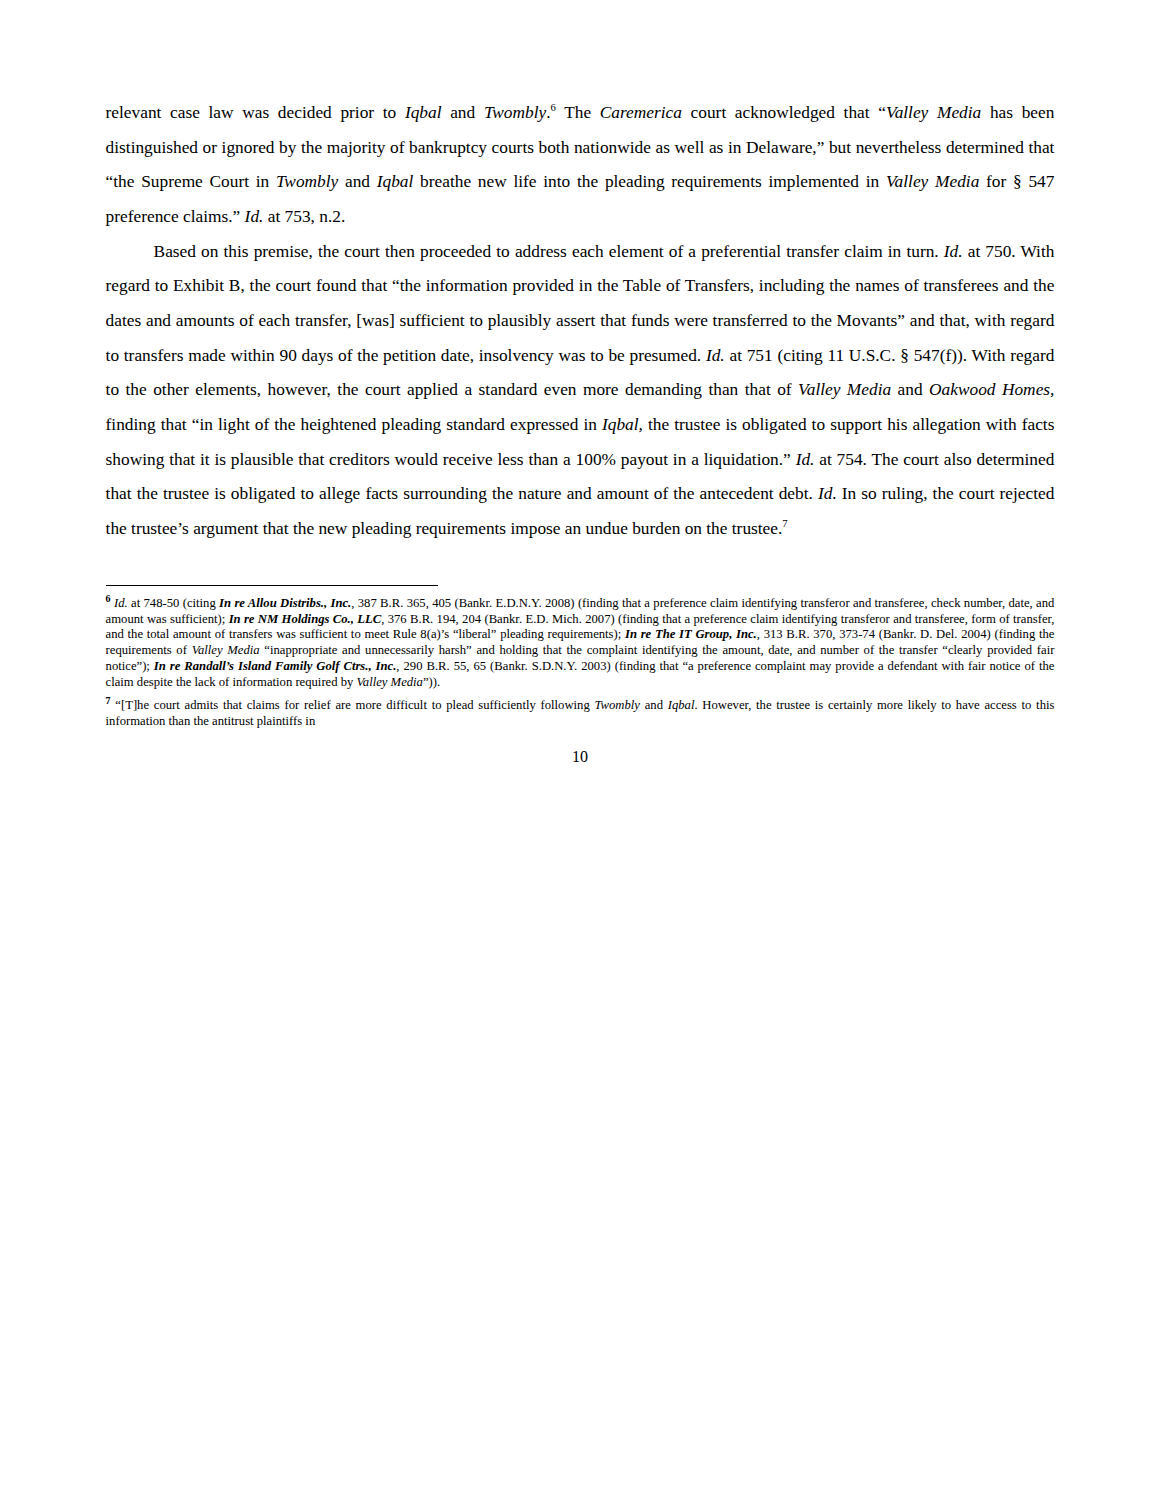relevant case law was decided prior to Iqbal and Twombly.6 The Caremerica court acknowledged that “Valley Media has been distinguished or ignored by the majority of bankruptcy courts both nationwide as well as in Delaware,” but nevertheless determined that “the Supreme Court in Twombly and Iqbal breathe new life into the pleading requirements implemented in Valley Media for § 547 preference claims.” Id. at 753, n.2.
Based on this premise, the court then proceeded to address each element of a preferential transfer claim in turn. Id. at 750. With regard to Exhibit B, the court found that “the information provided in the Table of Transfers, including the names of transferees and the dates and amounts of each transfer, [was] sufficient to plausibly assert that funds were transferred to the Movants” and that, with regard to transfers made within 90 days of the petition date, insolvency was to be presumed. Id. at 751 (citing 11 U.S.C. § 547(f)). With regard to the other elements, however, the court applied a standard even more demanding than that of Valley Media and Oakwood Homes, finding that “in light of the heightened pleading standard expressed in Iqbal, the trustee is obligated to support his allegation with facts showing that it is plausible that creditors would receive less than a 100% payout in a liquidation.” Id. at 754. The court also determined that the trustee is obligated to allege facts surrounding the nature and amount of the antecedent debt. Id. In so ruling, the court rejected the trustee’s argument that the new pleading requirements impose an undue burden on the trustee.7
6 Id. at 748-50 (citing In re Allou Distribs., Inc., 387 B.R. 365, 405 (Bankr. E.D.N.Y. 2008) (finding that a preference claim identifying transferor and transferee, check number, date, and amount was sufficient); In re NM Holdings Co., LLC, 376 B.R. 194, 204 (Bankr. E.D. Mich. 2007) (finding that a preference claim identifying transferor and transferee, form of transfer, and the total amount of transfers was sufficient to meet Rule 8(a)’s “liberal” pleading requirements); In re The IT Group, Inc., 313 B.R. 370, 373-74 (Bankr. D. Del. 2004) (finding the requirements of Valley Media “inappropriate and unnecessarily harsh” and holding that the complaint identifying the amount, date, and number of the transfer “clearly provided fair notice”); In re Randall’s Island Family Golf Ctrs., Inc., 290 B.R. 55, 65 (Bankr. S.D.N.Y. 2003) (finding that “a preference complaint may provide a defendant with fair notice of the claim despite the lack of information required by Valley Media”)).
7 “[T]he court admits that claims for relief are more difficult to plead sufficiently following Twombly and Iqbal. However, the trustee is certainly more likely to have access to this information than the antitrust plaintiffs in
10